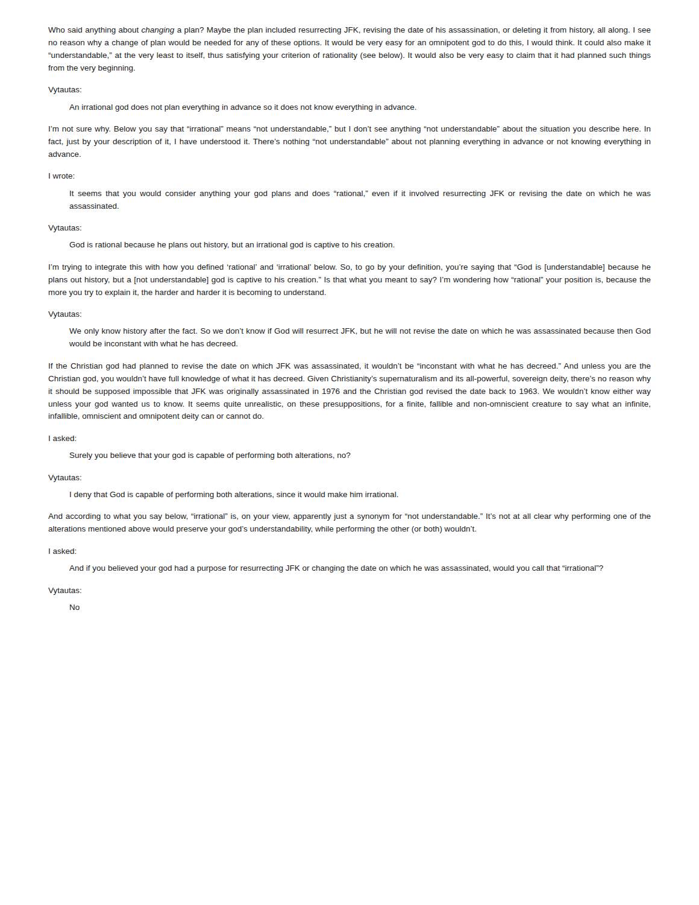Who said anything about changing a plan? Maybe the plan included resurrecting JFK, revising the date of his assassination, or deleting it from history, all along. I see no reason why a change of plan would be needed for any of these options. It would be very easy for an omnipotent god to do this, I would think. It could also make it “understandable,” at the very least to itself, thus satisfying your criterion of rationality (see below). It would also be very easy to claim that it had planned such things from the very beginning.
Vytautas:
An irrational god does not plan everything in advance so it does not know everything in advance.
I’m not sure why. Below you say that “irrational” means “not understandable,” but I don’t see anything “not understandable” about the situation you describe here. In fact, just by your description of it, I have understood it. There’s nothing “not understandable” about not planning everything in advance or not knowing everything in advance.
I wrote:
It seems that you would consider anything your god plans and does “rational,” even if it involved resurrecting JFK or revising the date on which he was assassinated.
Vytautas:
God is rational because he plans out history, but an irrational god is captive to his creation.
I’m trying to integrate this with how you defined ‘rational’ and ‘irrational’ below. So, to go by your definition, you’re saying that “God is [understandable] because he plans out history, but a [not understandable] god is captive to his creation.” Is that what you meant to say? I’m wondering how “rational” your position is, because the more you try to explain it, the harder and harder it is becoming to understand.
Vytautas:
We only know history after the fact. So we don’t know if God will resurrect JFK, but he will not revise the date on which he was assassinated because then God would be inconstant with what he has decreed.
If the Christian god had planned to revise the date on which JFK was assassinated, it wouldn’t be “inconstant with what he has decreed.” And unless you are the Christian god, you wouldn’t have full knowledge of what it has decreed. Given Christianity’s supernaturalism and its all-powerful, sovereign deity, there’s no reason why it should be supposed impossible that JFK was originally assassinated in 1976 and the Christian god revised the date back to 1963. We wouldn’t know either way unless your god wanted us to know. It seems quite unrealistic, on these presuppositions, for a finite, fallible and non-omniscient creature to say what an infinite, infallible, omniscient and omnipotent deity can or cannot do.
I asked:
Surely you believe that your god is capable of performing both alterations, no?
Vytautas:
I deny that God is capable of performing both alterations, since it would make him irrational.
And according to what you say below, “irrational” is, on your view, apparently just a synonym for “not understandable.” It’s not at all clear why performing one of the alterations mentioned above would preserve your god’s understandability, while performing the other (or both) wouldn’t.
I asked:
And if you believed your god had a purpose for resurrecting JFK or changing the date on which he was assassinated, would you call that “irrational”?
Vytautas:
No